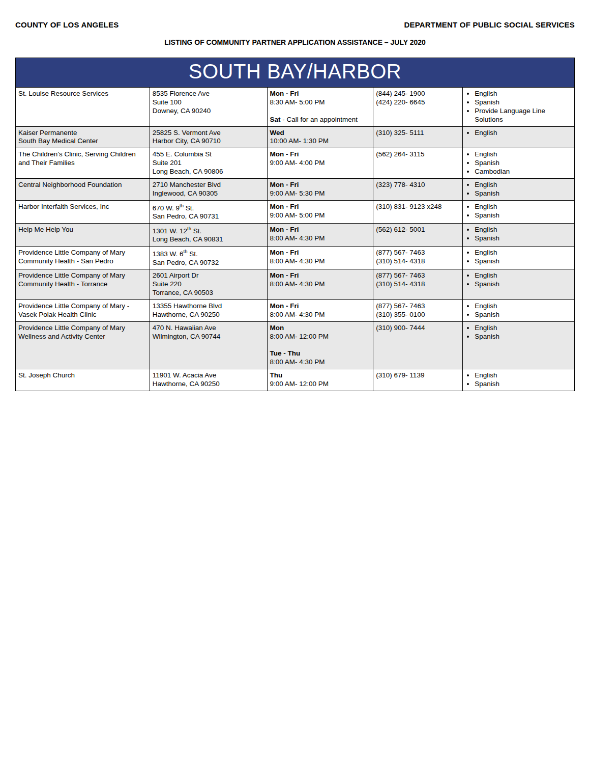COUNTY OF LOS ANGELES DEPARTMENT OF PUBLIC SOCIAL SERVICES
LISTING OF COMMUNITY PARTNER APPLICATION ASSISTANCE – JULY 2020
SOUTH BAY/HARBOR
| St. Louise Resource Services | 8535 Florence Ave Suite 100 Downey, CA 90240 | Mon - Fri 8:30 AM- 5:00 PM Sat - Call for an appointment | (844) 245- 1900 (424) 220- 6645 | English Spanish Provide Language Line Solutions |
| Kaiser Permanente South Bay Medical Center | 25825 S. Vermont Ave Harbor City, CA 90710 | Wed 10:00 AM- 1:30 PM | (310) 325- 5111 | English |
| The Children’s Clinic, Serving Children and Their Families | 455 E. Columbia St Suite 201 Long Beach, CA 90806 | Mon - Fri 9:00 AM- 4:00 PM | (562) 264- 3115 | English Spanish Cambodian |
| Central Neighborhood Foundation | 2710 Manchester Blvd Inglewood, CA 90305 | Mon - Fri 9:00 AM- 5:30 PM | (323) 778- 4310 | English Spanish |
| Harbor Interfaith Services, Inc | 670 W. 9 th St. San Pedro, CA 90731 | Mon - Fri 9:00 AM- 5:00 PM | (310) 831- 9123 x248 | English Spanish |
| Help Me Help You | 1301 W. 12 th St. Long Beach, CA 90831 | Mon - Fri 8:00 AM- 4:30 PM | (562) 612- 5001 | English Spanish |
| Providence Little Company of Mary Community Health - San Pedro | 1383 W. 6 th St. San Pedro, CA 90732 | Mon - Fri 8:00 AM- 4:30 PM | (877) 567- 7463 (310) 514- 4318 | English Spanish |
| Providence Little Company of Mary Community Health - Torrance | 2601 Airport Dr Suite 220 Torrance, CA 90503 | Mon - Fri 8:00 AM- 4:30 PM | (877) 567- 7463 (310) 514- 4318 | English Spanish |
| Providence Little Company of Mary - Vasek Polak Health Clinic | 13355 Hawthorne Blvd Hawthorne, CA 90250 | Mon - Fri 8:00 AM- 4:30 PM | (877) 567- 7463 (310) 355- 0100 | English Spanish |
| Providence Little Company of Mary Wellness and Activity Center | 470 N. Hawaiian Ave Wilmington, CA 90744 | Mon 8:00 AM- 12:00 PM Tue - Thu 8:00 AM- 4:30 PM | (310) 900- 7444 | English Spanish |
| St. Joseph Church | 11901 W. Acacia Ave Hawthorne, CA 90250 | Thu 9:00 AM- 12:00 PM | (310) 679- 1139 | English Spanish |